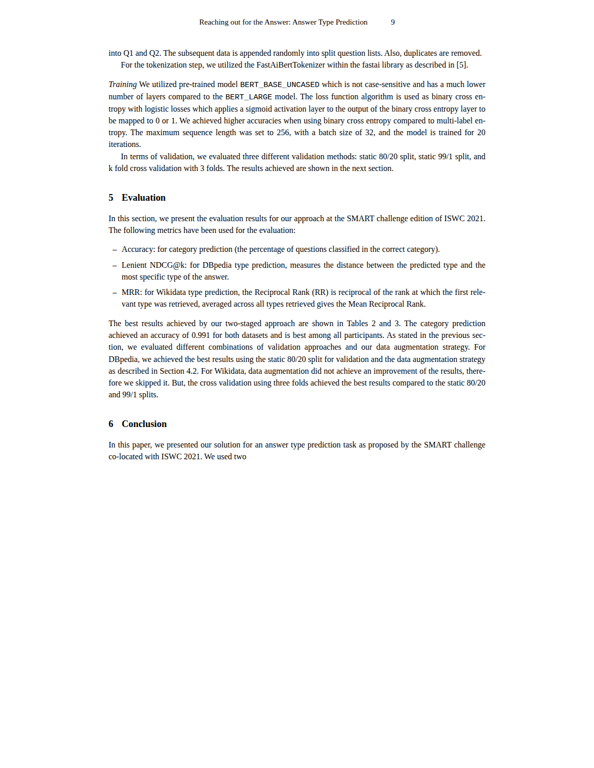Reaching out for the Answer: Answer Type Prediction 9
into Q1 and Q2. The subsequent data is appended randomly into split question lists. Also, duplicates are removed.
For the tokenization step, we utilized the FastAiBertTokenizer within the fastai library as described in [5].
Training We utilized pre-trained model BERT_BASE_UNCASED which is not case-sensitive and has a much lower number of layers compared to the BERT_LARGE model. The loss function algorithm is used as binary cross entropy with logistic losses which applies a sigmoid activation layer to the output of the binary cross entropy layer to be mapped to 0 or 1. We achieved higher accuracies when using binary cross entropy compared to multi-label entropy. The maximum sequence length was set to 256, with a batch size of 32, and the model is trained for 20 iterations.
In terms of validation, we evaluated three different validation methods: static 80/20 split, static 99/1 split, and k fold cross validation with 3 folds. The results achieved are shown in the next section.
5 Evaluation
In this section, we present the evaluation results for our approach at the SMART challenge edition of ISWC 2021. The following metrics have been used for the evaluation:
Accuracy: for category prediction (the percentage of questions classified in the correct category).
Lenient NDCG@k: for DBpedia type prediction, measures the distance between the predicted type and the most specific type of the answer.
MRR: for Wikidata type prediction, the Reciprocal Rank (RR) is reciprocal of the rank at which the first relevant type was retrieved, averaged across all types retrieved gives the Mean Reciprocal Rank.
The best results achieved by our two-staged approach are shown in Tables 2 and 3. The category prediction achieved an accuracy of 0.991 for both datasets and is best among all participants. As stated in the previous section, we evaluated different combinations of validation approaches and our data augmentation strategy. For DBpedia, we achieved the best results using the static 80/20 split for validation and the data augmentation strategy as described in Section 4.2. For Wikidata, data augmentation did not achieve an improvement of the results, therefore we skipped it. But, the cross validation using three folds achieved the best results compared to the static 80/20 and 99/1 splits.
6 Conclusion
In this paper, we presented our solution for an answer type prediction task as proposed by the SMART challenge co-located with ISWC 2021. We used two